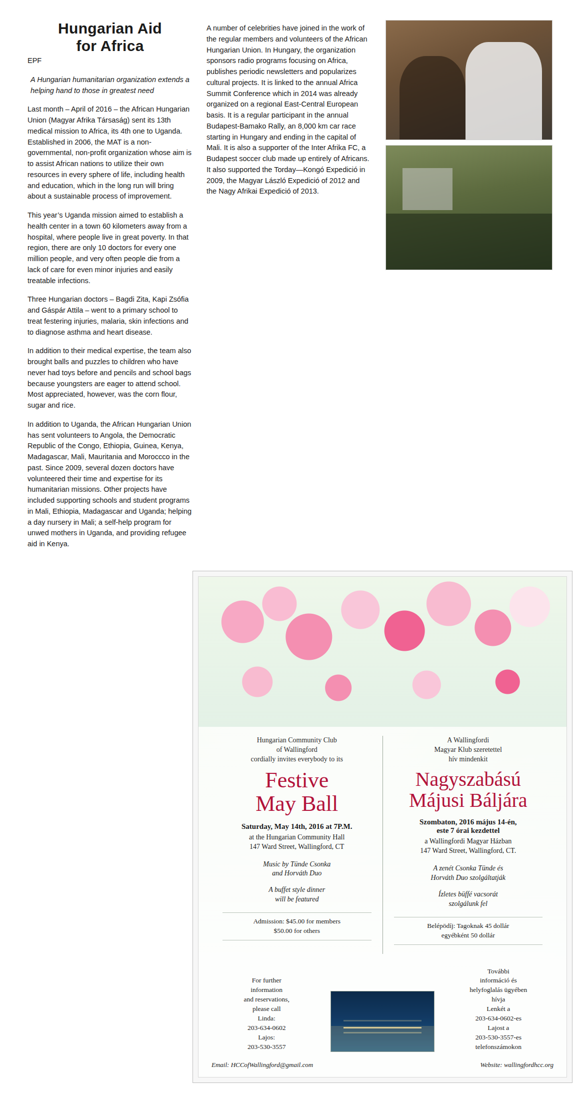Hungarian Aid
for Africa
EPF
A Hungarian humanitarian organization extends a helping hand to those in greatest need
Last month – April of 2016 – the African Hungarian Union (Magyar Afrika Társaság) sent its 13th medical mission to Africa, its 4th one to Uganda. Established in 2006, the MAT is a non-governmental, non-profit organization whose aim is to assist African nations to utilize their own resources in every sphere of life, including health and education, which in the long run will bring about a sustainable process of improvement.
This year’s Uganda mission aimed to establish a health center in a town 60 kilometers away from a hospital, where people live in great poverty. In that region, there are only 10 doctors for every one million people, and very often people die from a lack of care for even minor injuries and easily treatable infections.
Three Hungarian doctors – Bagdi Zita, Kapi Zsófia and Gáspár Attila – went to a primary school to treat festering injuries, malaria, skin infections and to diagnose asthma and heart disease.
In addition to their medical expertise, the team also brought balls and puzzles to children who have never had toys before and pencils and school bags because youngsters are eager to attend school. Most appreciated, however, was the corn flour, sugar and rice.
In addition to Uganda, the African Hungarian Union has sent volunteers to Angola, the Democratic Republic of the Congo, Ethiopia, Guinea, Kenya, Madagascar, Mali, Mauritania and Moroccco in the past. Since 2009, several dozen doctors have volunteered their time and expertise for its humanitarian missions. Other projects have included supporting schools and student programs in Mali, Ethiopia, Madagascar and Uganda; helping a day nursery in Mali; a self-help program for unwed mothers in Uganda, and providing refugee aid in Kenya.
A number of celebrities have joined in the work of the regular members and volunteers of the African Hungarian Union. In Hungary, the organization sponsors radio programs focusing on Africa, publishes periodic newsletters and popularizes cultural projects. It is linked to the annual Africa Summit Conference which in 2014 was already organized on a regional East-Central European basis. It is a regular participant in the annual Budapest-Bamako Rally, an 8,000 km car race starting in Hungary and ending in the capital of Mali. It is also a supporter of the Inter Afrika FC, a Budapest soccer club made up entirely of Africans. It also supported the Torday—Kongó Expedició in 2009, the Magyar László Expedició of 2012 and the Nagy Afrikai Expedició of 2013.
Hungarian Community Club
of Wallingford
cordially invites everybody to its
Festive
May Ball
Saturday, May 14th, 2016 at 7P.M.
at the Hungarian Community Hall
147 Ward Street, Wallingford, CT
Music by Tünde Csonka
and Horváth Duo
A buffet style dinner
will be featured
Admission: $45.00 for members
$50.00 for others
A Wallingfordi
Magyar Klub szeretettel
hív mindenkit
Nagyszabású
Májusi Báljára
Szombaton, 2016 május 14-én,
este 7 órai kezdettel
a Wallingfordi Magyar Házban
147 Ward Street, Wallingford, CT.
A zenét Csonka Tünde és
Horváth Duo szolgáltatják
Ízletes büffé vacsorát
szolgálunk fel
Belépödíj: Tagoknak 45 dollár
egyébként 50 dollár
For further
information
and reservations,
please call
Linda:
203-634-0602
Lajos:
203-530-3557
További
információ és
helyfoglalás ügyében
hívja
Lenkét a
203-634-0602-es
Lajost a
203-530-3557-es
telefonszámokon
Email: HCCofWallingford@gmail.com Website: wallingfordhcc.org